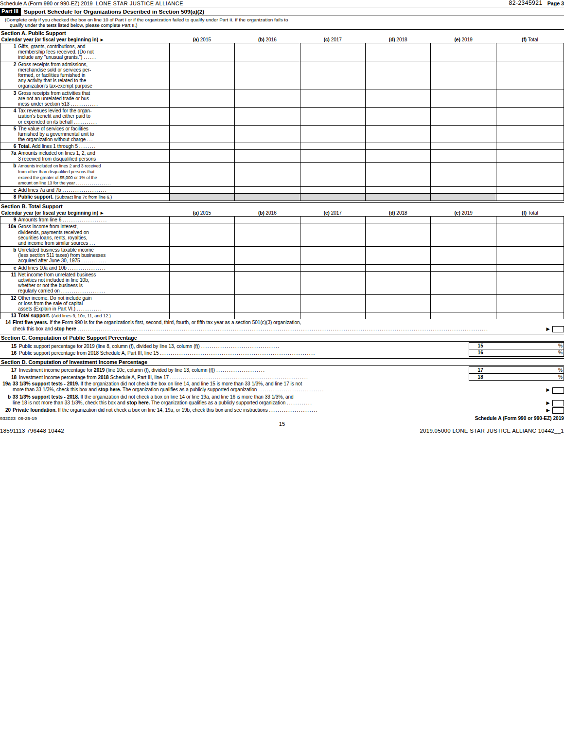Schedule A (Form 990 or 990-EZ) 2019 LONE STAR JUSTICE ALLIANCE
82-2345921
Page 3
Part III
Support Schedule for Organizations Described in Section 509(a)(2)
(Complete only if you checked the box on line 10 of Part I or if the organization failed to qualify under Part II. If the organization fails to qualify under the tests listed below, please complete Part II.)
Section A. Public Support
| Calendar year (or fiscal year beginning in) ► | (a) 2015 | (b) 2016 | (c) 2017 | (d) 2018 | (e) 2019 | (f) Total |
| 1 | Gifts, grants, contributions, and membership fees received. (Do not include any "unusual grants.") ...... | | | | | | |
| 2 | Gross receipts from admissions, merchandise sold or services per- formed, or facilities furnished in any activity that is related to the organization's tax-exempt purpose | | | | | | |
| 3 | Gross receipts from activities that are not an unrelated trade or bus- iness under section 513 ............. | | | | | | |
| 4 | Tax revenues levied for the organ- ization's benefit and either paid to or expended on its behalf ........... | | | | | | |
| 5 | The value of services or facilities furnished by a governmental unit to the organization without charge ... | | | | | | |
| 6 | Total. Add lines 1 through 5 ........ | | | | | | |
| 7a | Amounts included on lines 1, 2, and 3 received from disqualified persons | | | | | | |
| b | Amounts included on lines 2 and 3 received from other than disqualified persons that exceed the greater of $5,000 or 1% of the amount on line 13 for the year .................. | | | | | | |
| c | Add lines 7a and 7b ..................... | | | | | | |
| 8 | Public support. (Subtract line 7c from line 6.) | | | | | | |
Section B. Total Support
| Calendar year (or fiscal year beginning in) ► | (a) 2015 | (b) 2016 | (c) 2017 | (d) 2018 | (e) 2019 | (f) Total |
| 9 | Amounts from line 6 ..................... | | | | | | |
| 10a | Gross income from interest, dividends, payments received on securities loans, rents, royalties, and income from similar sources ... | | | | | | |
| b | Unrelated business taxable income (less section 511 taxes) from businesses acquired after June 30, 1975 ............ | | | | | | |
| c | Add lines 10a and 10b .................. | | | | | | |
| 11 | Net income from unrelated business activities not included in line 10b, whether or not the business is regularly carried on ..................... | | | | | | |
| 12 | Other income. Do not include gain or loss from the sale of capital assets (Explain in Part VI.) ............ | | | | | | |
| 13 | Total support. (Add lines 9, 10c, 11, and 12.) | | | | | | |
14
First five years. If the Form 990 is for the organization's first, second, third, fourth, or fifth tax year as a section 501(c)(3) organization,
check this box and stop here .................................................................................................................................................................................................
►
Section C. Computation of Public Support Percentage
| 15 | Public support percentage for 2019 (line 8, column (f), divided by line 13, column (f)) ..................................... | 15 | | % |
| 16 | Public support percentage from 2018 Schedule A, Part III, line 15 ......................................................................... | 16 | | % |
Section D. Computation of Investment Income Percentage
| 17 | Investment income percentage for 2019 (line 10c, column (f), divided by line 13, column (f)) ....................... | 17 | | % |
| 18 | Investment income percentage from 2018 Schedule A, Part III, line 17 ................................................................. | 18 | | % |
19a
33 1/3% support tests - 2019. If the organization did not check the box on line 14, and line 15 is more than 33 1/3%, and line 17 is not
more than 33 1/3%, check this box and stop here. The organization qualifies as a publicly supported organization ...............................
►
b
33 1/3% support tests - 2018. If the organization did not check a box on line 14 or line 19a, and line 16 is more than 33 1/3%, and
line 18 is not more than 33 1/3%, check this box and stop here. The organization qualifies as a publicly supported organization ............
►
20
Private foundation. If the organization did not check a box on line 14, 19a, or 19b, check this box and see instructions .......................
►
932023 09-25-19
Schedule A (Form 990 or 990-EZ) 2019
15
18591113 796448 10442
2019.05000 LONE STAR JUSTICE ALLIANC 10442__1